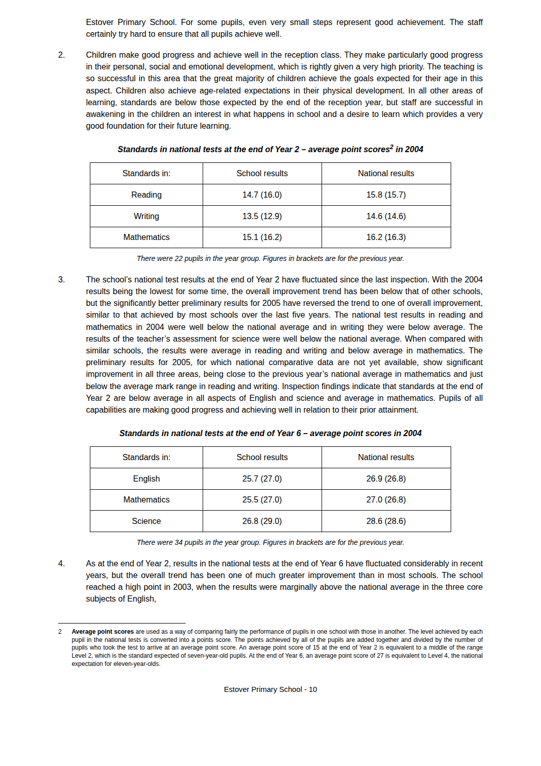Estover Primary School. For some pupils, even very small steps represent good achievement. The staff certainly try hard to ensure that all pupils achieve well.
2.
Children make good progress and achieve well in the reception class. They make particularly good progress in their personal, social and emotional development, which is rightly given a very high priority. The teaching is so successful in this area that the great majority of children achieve the goals expected for their age in this aspect. Children also achieve age-related expectations in their physical development. In all other areas of learning, standards are below those expected by the end of the reception year, but staff are successful in awakening in the children an interest in what happens in school and a desire to learn which provides a very good foundation for their future learning.
Standards in national tests at the end of Year 2 – average point scores2 in 2004
| Standards in: | School results | National results |
| --- | --- | --- |
| Reading | 14.7 (16.0) | 15.8 (15.7) |
| Writing | 13.5 (12.9) | 14.6 (14.6) |
| Mathematics | 15.1 (16.2) | 16.2 (16.3) |
There were 22 pupils in the year group. Figures in brackets are for the previous year.
3.
The school’s national test results at the end of Year 2 have fluctuated since the last inspection. With the 2004 results being the lowest for some time, the overall improvement trend has been below that of other schools, but the significantly better preliminary results for 2005 have reversed the trend to one of overall improvement, similar to that achieved by most schools over the last five years. The national test results in reading and mathematics in 2004 were well below the national average and in writing they were below average. The results of the teacher’s assessment for science were well below the national average. When compared with similar schools, the results were average in reading and writing and below average in mathematics. The preliminary results for 2005, for which national comparative data are not yet available, show significant improvement in all three areas, being close to the previous year’s national average in mathematics and just below the average mark range in reading and writing. Inspection findings indicate that standards at the end of Year 2 are below average in all aspects of English and science and average in mathematics. Pupils of all capabilities are making good progress and achieving well in relation to their prior attainment.
Standards in national tests at the end of Year 6 – average point scores in 2004
| Standards in: | School results | National results |
| --- | --- | --- |
| English | 25.7 (27.0) | 26.9 (26.8) |
| Mathematics | 25.5 (27.0) | 27.0 (26.8) |
| Science | 26.8 (29.0) | 28.6 (28.6) |
There were 34 pupils in the year group. Figures in brackets are for the previous year.
4.
As at the end of Year 2, results in the national tests at the end of Year 6 have fluctuated considerably in recent years, but the overall trend has been one of much greater improvement than in most schools. The school reached a high point in 2003, when the results were marginally above the national average in the three core subjects of English,
2
Average point scores are used as a way of comparing fairly the performance of pupils in one school with those in another. The level achieved by each pupil in the national tests is converted into a points score. The points achieved by all of the pupils are added together and divided by the number of pupils who took the test to arrive at an average point score. An average point score of 15 at the end of Year 2 is equivalent to a middle of the range Level 2, which is the standard expected of seven-year-old pupils. At the end of Year 6, an average point score of 27 is equivalent to Level 4, the national expectation for eleven-year-olds.
Estover Primary School - 10